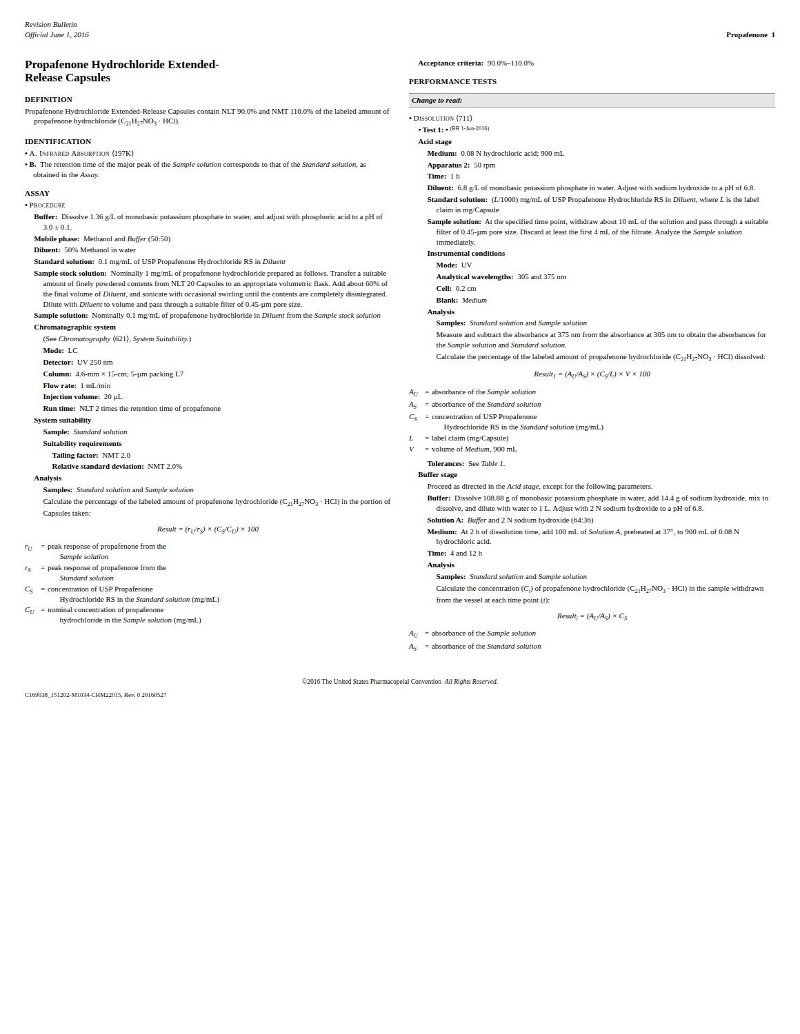Revision Bulletin
Official June 1, 2016
Propafenone 1
Propafenone Hydrochloride Extended-
Release Capsules
DEFINITION
Propafenone Hydrochloride Extended-Release Capsules contain NLT 90.0% and NMT 110.0% of the labeled amount of propafenone hydrochloride (C21H27NO3 · HCl).
IDENTIFICATION
A. Infrared Absorption ⟨197K⟩
B. The retention time of the major peak of the Sample solution corresponds to that of the Standard solution, as obtained in the Assay.
ASSAY
Procedure
Buffer: Dissolve 1.36 g/L of monobasic potassium phosphate in water, and adjust with phosphoric acid to a pH of 3.0 ± 0.1.
Mobile phase: Methanol and Buffer (50:50)
Diluent: 50% Methanol in water
Standard solution: 0.1 mg/mL of USP Propafenone Hydrochloride RS in Diluent
Sample stock solution: Nominally 1 mg/mL of propafenone hydrochloride prepared as follows. Transfer a suitable amount of finely powdered contents from NLT 20 Capsules to an appropriate volumetric flask. Add about 60% of the final volume of Diluent, and sonicate with occasional swirling until the contents are completely disintegrated. Dilute with Diluent to volume and pass through a suitable filter of 0.45-µm pore size.
Sample solution: Nominally 0.1 mg/mL of propafenone hydrochloride in Diluent from the Sample stock solution
Chromatographic system
(See Chromatography ⟨621⟩, System Suitability.)
Mode: LC
Detector: UV 250 nm
Column: 4.6-mm × 15-cm; 5-µm packing L7
Flow rate: 1 mL/min
Injection volume: 20 µL
Run time: NLT 2 times the retention time of propafenone
System suitability
Sample: Standard solution
Suitability requirements
Tailing factor: NMT 2.0
Relative standard deviation: NMT 2.0%
Analysis
Samples: Standard solution and Sample solution
Calculate the percentage of the labeled amount of propafenone hydrochloride (C21H27NO3 · HCl) in the portion of Capsules taken:
Result = (rU/rS) × (CS/CU) × 100
rU
=
peak response of propafenone from the Sample solution
rS
=
peak response of propafenone from the Standard solution
CS
=
concentration of USP Propafenone Hydrochloride RS in the Standard solution (mg/mL)
CU
=
nominal concentration of propafenone hydrochloride in the Sample solution (mg/mL)
Acceptance criteria: 90.0%–110.0%
PERFORMANCE TESTS
Change to read:
Dissolution ⟨711⟩
Test 1: (RB 1-Jun-2016)
Acid stage
Medium: 0.08 N hydrochloric acid; 900 mL
Apparatus 2: 50 rpm
Time: 1 h
Diluent: 6.8 g/L of monobasic potassium phosphate in water. Adjust with sodium hydroxide to a pH of 6.8.
Standard solution: (L/1000) mg/mL of USP Propafenone Hydrochloride RS in Diluent, where L is the label claim in mg/Capsule
Sample solution: At the specified time point, withdraw about 10 mL of the solution and pass through a suitable filter of 0.45-µm pore size. Discard at least the first 4 mL of the filtrate. Analyze the Sample solution immediately.
Instrumental conditions
Mode: UV
Analytical wavelengths: 305 and 375 nm
Cell: 0.2 cm
Blank: Medium
Analysis
Samples: Standard solution and Sample solution
Measure and subtract the absorbance at 375 nm from the absorbance at 305 nm to obtain the absorbances for the Sample solution and Standard solution.
Calculate the percentage of the labeled amount of propafenone hydrochloride (C21H27NO3 · HCl) dissolved:
Result1 = (AU/AS) × (CS/L) × V × 100
AU
=
absorbance of the Sample solution
AS
=
absorbance of the Standard solution
CS
=
concentration of USP Propafenone Hydrochloride RS in the Standard solution (mg/mL)
L
=
label claim (mg/Capsule)
V
=
volume of Medium, 900 mL
Tolerances: See Table 1.
Buffer stage
Proceed as directed in the Acid stage, except for the following parameters.
Buffer: Dissolve 108.88 g of monobasic potassium phosphate in water, add 14.4 g of sodium hydroxide, mix to dissolve, and dilute with water to 1 L. Adjust with 2 N sodium hydroxide to a pH of 6.8.
Solution A: Buffer and 2 N sodium hydroxide (64:36)
Medium: At 2 h of dissolution time, add 100 mL of Solution A, preheated at 37°, to 900 mL of 0.08 N hydrochloric acid.
Time: 4 and 12 h
Analysis
Samples: Standard solution and Sample solution
Calculate the concentration (Ci) of propafenone hydrochloride (C21H27NO3 · HCl) in the sample withdrawn from the vessel at each time point (i):
Resulti = (AU/AS) × CS
AU
=
absorbance of the Sample solution
AS
=
absorbance of the Standard solution
©2016 The United States Pharmacopeial Convention All Rights Reserved.
C169038_151202-M1034-CHM22015, Rev. 0 20160527